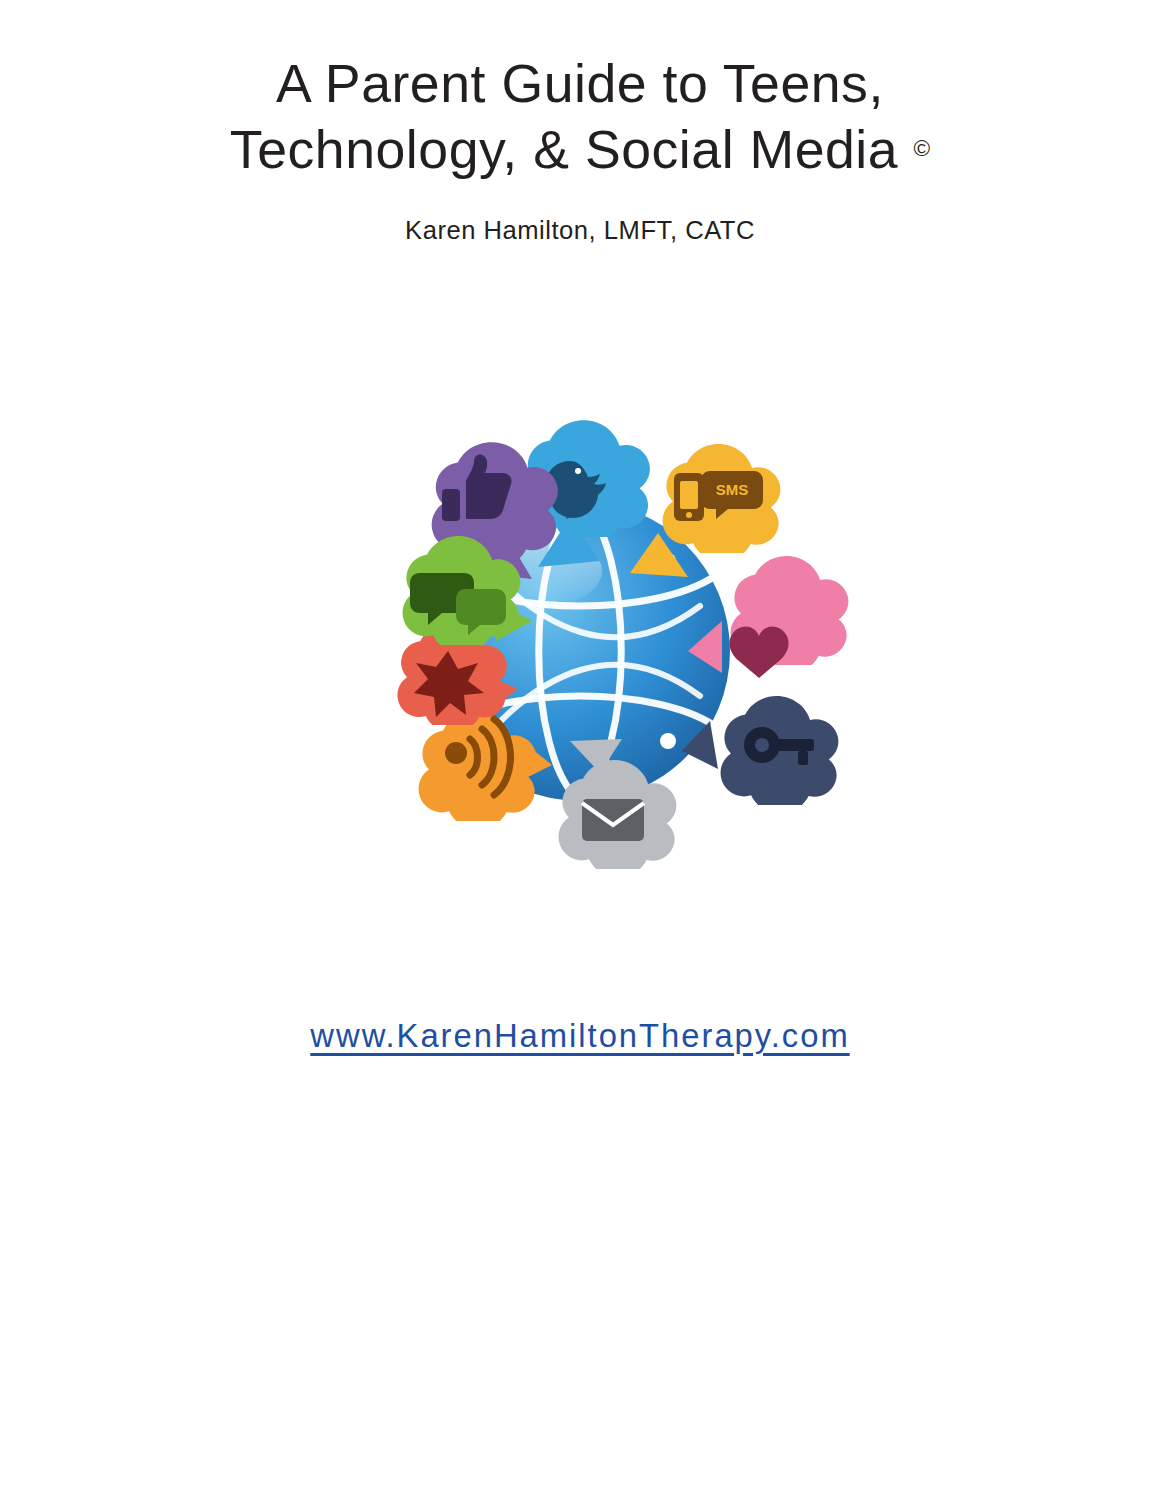A Parent Guide to Teens, Technology, & Social Media ©
Karen Hamilton, LMFT, CATC
SMS
www.KarenHamiltonTherapy.com